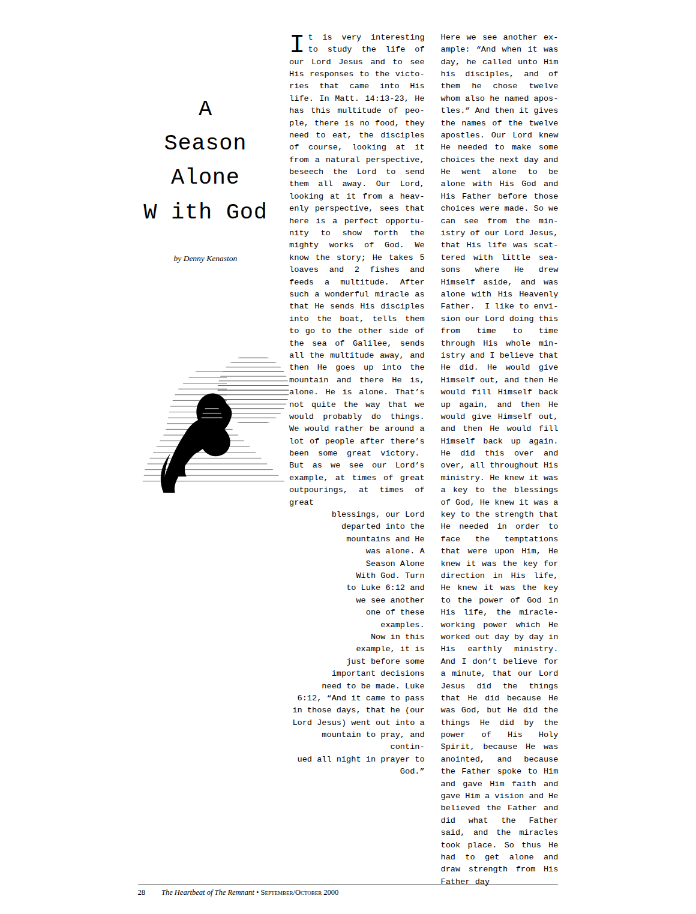A
Season
Alone
W ith God
by Denny Kenaston
It is very interesting to study the life of our Lord Jesus and to see His responses to the victories that came into His life. In Matt. 14:13-23, He has this multitude of people, there is no food, they need to eat, the disciples of course, looking at it from a natural perspective, beseech the Lord to send them all away. Our Lord, looking at it from a heavenly perspective, sees that here is a perfect opportunity to show forth the mighty works of God. We know the story; He takes 5 loaves and 2 fishes and feeds a multitude. After such a wonderful miracle as that He sends His disciples into the boat, tells them to go to the other side of the sea of Galilee, sends all the multitude away, and then He goes up into the mountain and there He is, alone. He is alone. That’s not quite the way that we would probably do things. We would rather be around a lot of people after there’s been some great victory. But as we see our Lord’s example, at times of great outpourings, at times of great
blessings, our Lord departed into the mountains and He was alone. A Season Alone With God. Turn to Luke 6:12 and we see another one of these examples. Now in this example, it is just before some important decisions need to be made. Luke 6:12, “And it came to pass in those days, that he (our Lord Jesus) went out into a mountain to pray, and contin- ued all night in prayer to God.”
Here we see another example: “And when it was day, he called unto Him his disciples, and of them he chose twelve whom also he named apostles.” And then it gives the names of the twelve apostles. Our Lord knew He needed to make some choices the next day and He went alone to be alone with His God and His Father before those choices were made. So we can see from the ministry of our Lord Jesus, that His life was scattered with little seasons where He drew Himself aside, and was alone with His Heavenly Father. I like to envision our Lord doing this from time to time through His whole ministry and I believe that He did. He would give Himself out, and then He would fill Himself back up again, and then He would give Himself out, and then He would fill Himself back up again. He did this over and over, all throughout His ministry. He knew it was a key to the blessings of God, He knew it was a key to the strength that He needed in order to face the temptations that were upon Him, He knew it was the key for direction in His life, He knew it was the key to the power of God in His life, the miracle-working power which He worked out day by day in His earthly ministry. And I don’t believe for a minute, that our Lord Jesus did the things that He did because He was God, but He did the things He did by the power of His Holy Spirit, because He was anointed, and because the Father spoke to Him and gave Him faith and gave Him a vision and He believed the Father and did what the Father said, and the miracles took place. So thus He had to get alone and draw strength from His Father day
28 The Heartbeat of The Remnant • September/October 2000